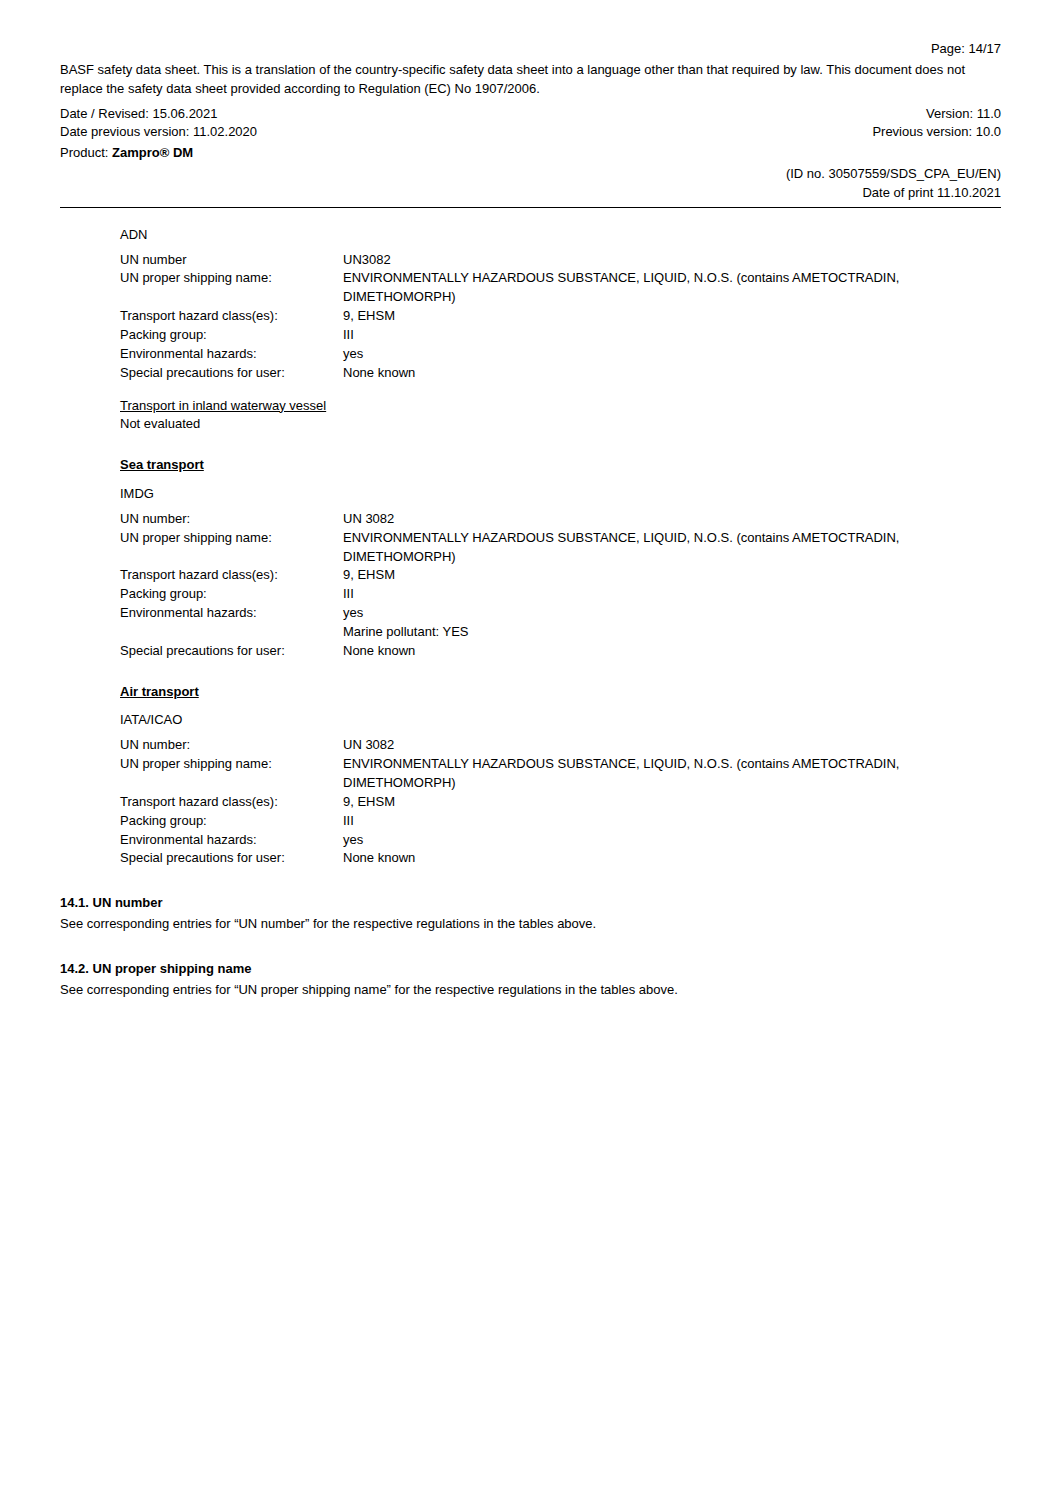Page: 14/17
BASF safety data sheet. This is a translation of the country-specific safety data sheet into a language other than that required by law. This document does not replace the safety data sheet provided according to Regulation (EC) No 1907/2006.
Date / Revised: 15.06.2021 Version: 11.0
Date previous version: 11.02.2020 Previous version: 10.0
Product: Zampro® DM
(ID no. 30507559/SDS_CPA_EU/EN)
Date of print 11.10.2021
ADN
| UN number | UN3082 |
| UN proper shipping name: | ENVIRONMENTALLY HAZARDOUS SUBSTANCE, LIQUID, N.O.S. (contains AMETOCTRADIN, DIMETHOMORPH) |
| Transport hazard class(es): | 9, EHSM |
| Packing group: | III |
| Environmental hazards: | yes |
| Special precautions for user: | None known |
Transport in inland waterway vessel
Not evaluated
Sea transport
IMDG
| UN number: | UN 3082 |
| UN proper shipping name: | ENVIRONMENTALLY HAZARDOUS SUBSTANCE, LIQUID, N.O.S. (contains AMETOCTRADIN, DIMETHOMORPH) |
| Transport hazard class(es): | 9, EHSM |
| Packing group: | III |
| Environmental hazards: | yes Marine pollutant: YES |
| Special precautions for user: | None known |
Air transport
IATA/ICAO
| UN number: | UN 3082 |
| UN proper shipping name: | ENVIRONMENTALLY HAZARDOUS SUBSTANCE, LIQUID, N.O.S. (contains AMETOCTRADIN, DIMETHOMORPH) |
| Transport hazard class(es): | 9, EHSM |
| Packing group: | III |
| Environmental hazards: | yes |
| Special precautions for user: | None known |
14.1. UN number
See corresponding entries for “UN number” for the respective regulations in the tables above.
14.2. UN proper shipping name
See corresponding entries for “UN proper shipping name” for the respective regulations in the tables above.